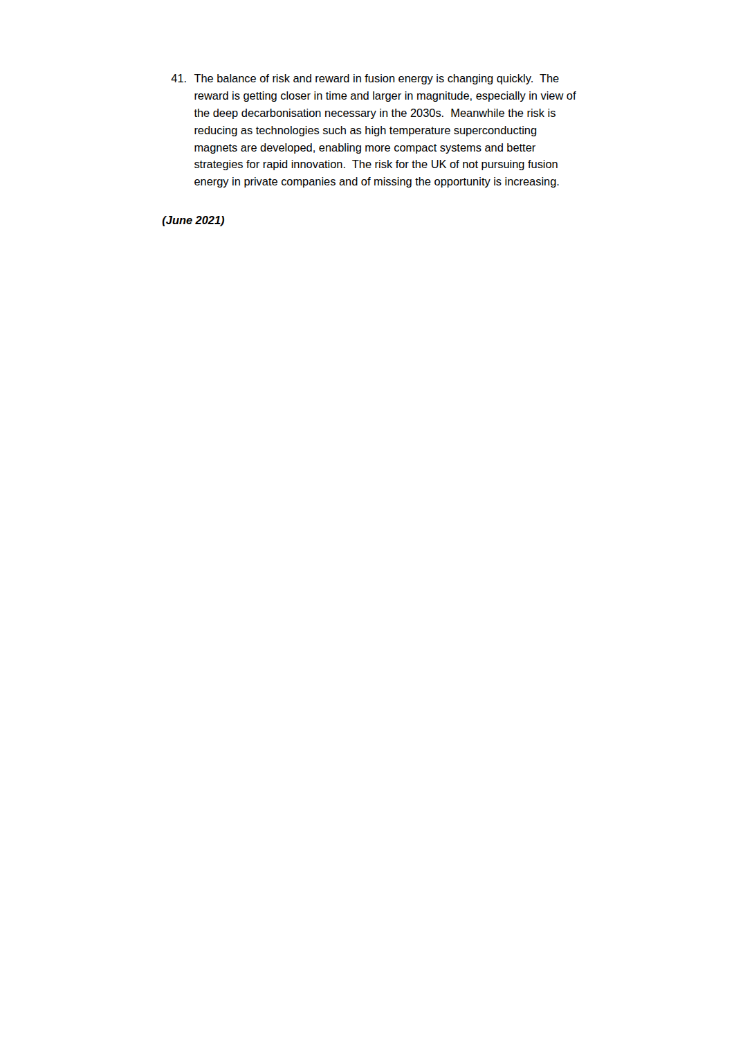The balance of risk and reward in fusion energy is changing quickly. The reward is getting closer in time and larger in magnitude, especially in view of the deep decarbonisation necessary in the 2030s. Meanwhile the risk is reducing as technologies such as high temperature superconducting magnets are developed, enabling more compact systems and better strategies for rapid innovation. The risk for the UK of not pursuing fusion energy in private companies and of missing the opportunity is increasing.
(June 2021)